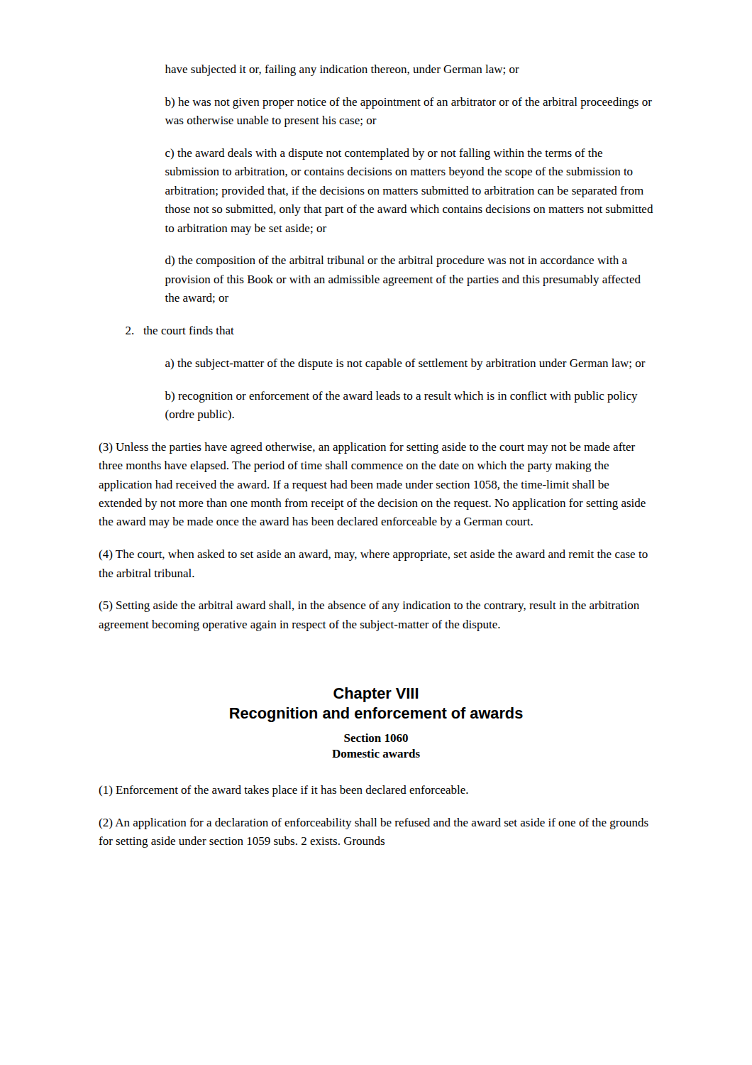have subjected it or, failing any indication thereon, under German law; or
b) he was not given proper notice of the appointment of an arbitrator or of the arbitral proceedings or was otherwise unable to present his case; or
c) the award deals with a dispute not contemplated by or not falling within the terms of the submission to arbitration, or contains decisions on matters beyond the scope of the submission to arbitration; provided that, if the decisions on matters submitted to arbitration can be separated from those not so submitted, only that part of the award which contains decisions on matters not submitted to arbitration may be set aside; or
d) the composition of the arbitral tribunal or the arbitral procedure was not in accordance with a provision of this Book or with an admissible agreement of the parties and this presumably affected the award; or
2. the court finds that
a) the subject-matter of the dispute is not capable of settlement by arbitration under German law; or
b) recognition or enforcement of the award leads to a result which is in conflict with public policy (ordre public).
(3) Unless the parties have agreed otherwise, an application for setting aside to the court may not be made after three months have elapsed. The period of time shall commence on the date on which the party making the application had received the award. If a request had been made under section 1058, the time-limit shall be extended by not more than one month from receipt of the decision on the request. No application for setting aside the award may be made once the award has been declared enforceable by a German court.
(4) The court, when asked to set aside an award, may, where appropriate, set aside the award and remit the case to the arbitral tribunal.
(5) Setting aside the arbitral award shall, in the absence of any indication to the contrary, result in the arbitration agreement becoming operative again in respect of the subject-matter of the dispute.
Chapter VIII Recognition and enforcement of awards
Section 1060 Domestic awards
(1) Enforcement of the award takes place if it has been declared enforceable.
(2) An application for a declaration of enforceability shall be refused and the award set aside if one of the grounds for setting aside under section 1059 subs. 2 exists. Grounds